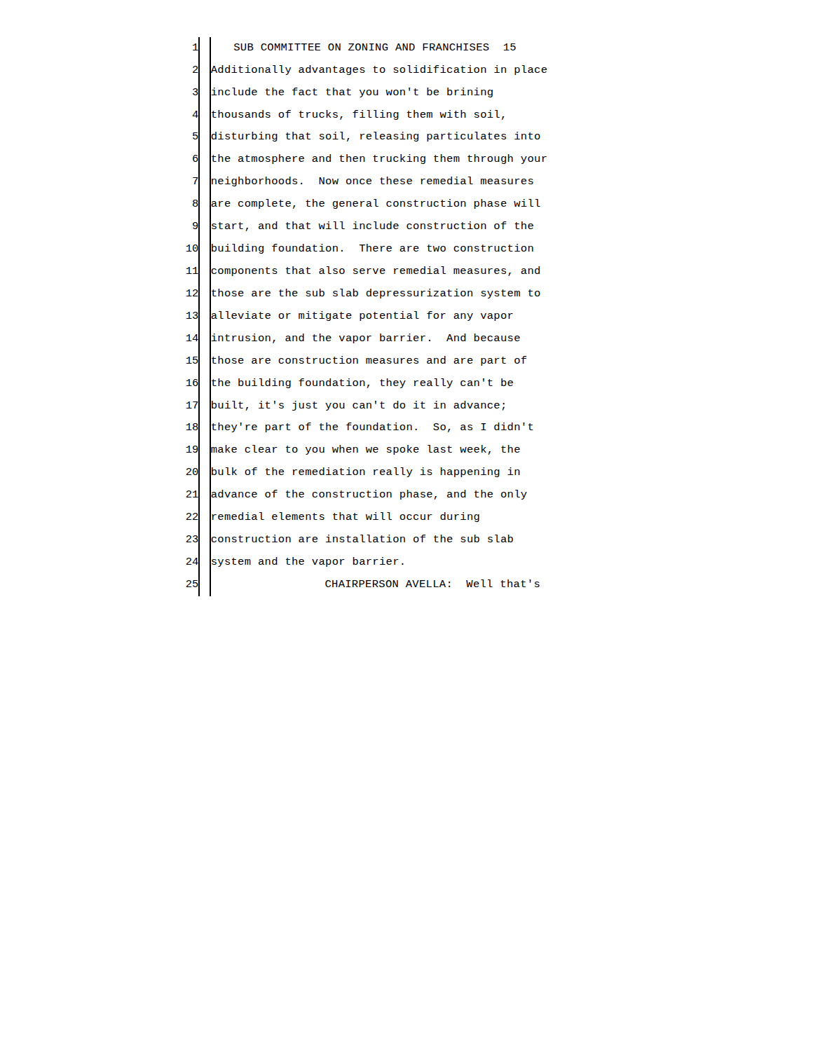| 1 | | SUB COMMITTEE ON ZONING AND FRANCHISES 15 |
| 2 | | Additionally advantages to solidification in place |
| 3 | | include the fact that you won't be brining |
| 4 | | thousands of trucks, filling them with soil, |
| 5 | | disturbing that soil, releasing particulates into |
| 6 | | the atmosphere and then trucking them through your |
| 7 | | neighborhoods. Now once these remedial measures |
| 8 | | are complete, the general construction phase will |
| 9 | | start, and that will include construction of the |
| 10 | | building foundation. There are two construction |
| 11 | | components that also serve remedial measures, and |
| 12 | | those are the sub slab depressurization system to |
| 13 | | alleviate or mitigate potential for any vapor |
| 14 | | intrusion, and the vapor barrier. And because |
| 15 | | those are construction measures and are part of |
| 16 | | the building foundation, they really can't be |
| 17 | | built, it's just you can't do it in advance; |
| 18 | | they're part of the foundation. So, as I didn't |
| 19 | | make clear to you when we spoke last week, the |
| 20 | | bulk of the remediation really is happening in |
| 21 | | advance of the construction phase, and the only |
| 22 | | remedial elements that will occur during |
| 23 | | construction are installation of the sub slab |
| 24 | | system and the vapor barrier. |
| 25 | | CHAIRPERSON AVELLA: Well that's |